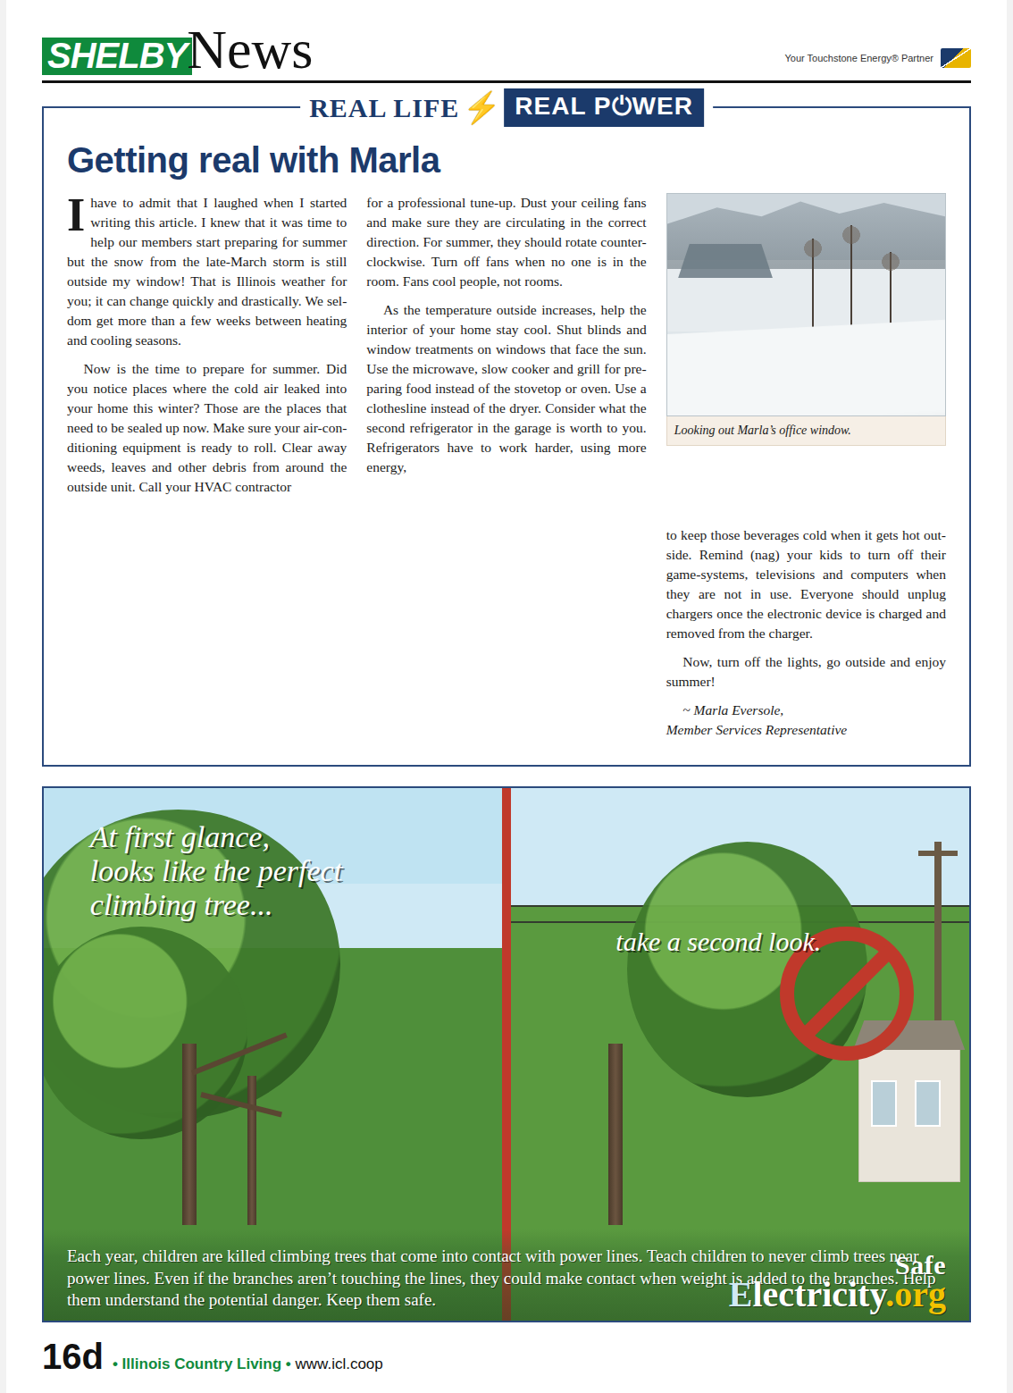SHELBY News
Your Touchstone Energy® Partner
REAL LIFE ⚡ REAL P⏻WER
Getting real with Marla
I have to admit that I laughed when I started writing this article. I knew that it was time to help our members start preparing for summer but the snow from the late-March storm is still outside my window! That is Illinois weather for you; it can change quickly and drastically. We seldom get more than a few weeks between heating and cooling seasons.
Now is the time to prepare for summer. Did you notice places where the cold air leaked into your home this winter? Those are the places that need to be sealed up now. Make sure your air-conditioning equipment is ready to roll. Clear away weeds, leaves and other debris from around the outside unit. Call your HVAC contractor
for a professional tune-up. Dust your ceiling fans and make sure they are circulating in the correct direction. For summer, they should rotate counter-clockwise. Turn off fans when no one is in the room. Fans cool people, not rooms.
As the temperature outside increases, help the interior of your home stay cool. Shut blinds and window treatments on windows that face the sun. Use the microwave, slow cooker and grill for preparing food instead of the stovetop or oven. Use a clothesline instead of the dryer. Consider what the second refrigerator in the garage is worth to you. Refrigerators have to work harder, using more energy,
Looking out Marla’s office window.
to keep those beverages cold when it gets hot outside. Remind (nag) your kids to turn off their game-systems, televisions and computers when they are not in use. Everyone should unplug chargers once the electronic device is charged and removed from the charger.
Now, turn off the lights, go outside and enjoy summer!
~ Marla Eversole,
Member Services Representative
At first glance,
looks like the perfect
climbing tree...
take a second look.
Each year, children are killed climbing trees that come into contact with power lines. Teach children to never climb trees near power lines. Even if the branches aren’t touching the lines, they could make contact when weight is added to the branches. Help them understand the potential danger. Keep them safe.
Safe Electricity.org
16d • Illinois Country Living • www.icl.coop